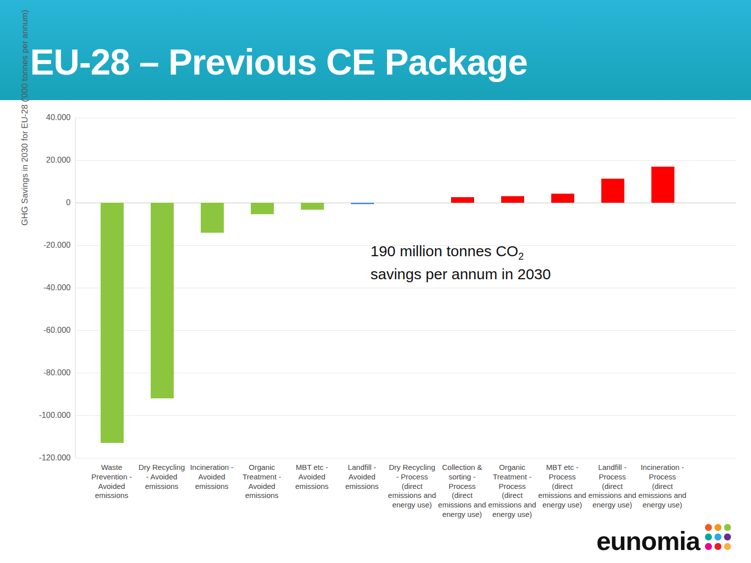EU-28 – Previous CE Package
GHG Savings in 2030 for EU-28 ('000 tonnes per annum)
40.000
20.000
0
-20.000
-40.000
-60.000
-80.000
-100.000
-120.000
190 million tonnes CO2
savings per annum in 2030
Waste Prevention - Avoided emissions
Dry Recycling - Avoided emissions
Incineration - Avoided emissions
Organic Treatment - Avoided emissions
MBT etc - Avoided emissions
Landfill - Avoided emissions
Dry Recycling - Process (direct emissions and energy use)
Collection & sorting - Process (direct emissions and energy use)
Organic Treatment - Process (direct emissions and energy use)
MBT etc - Process (direct emissions and energy use)
Landfill - Process (direct emissions and energy use)
Incineration - Process (direct emissions and energy use)
eunomia